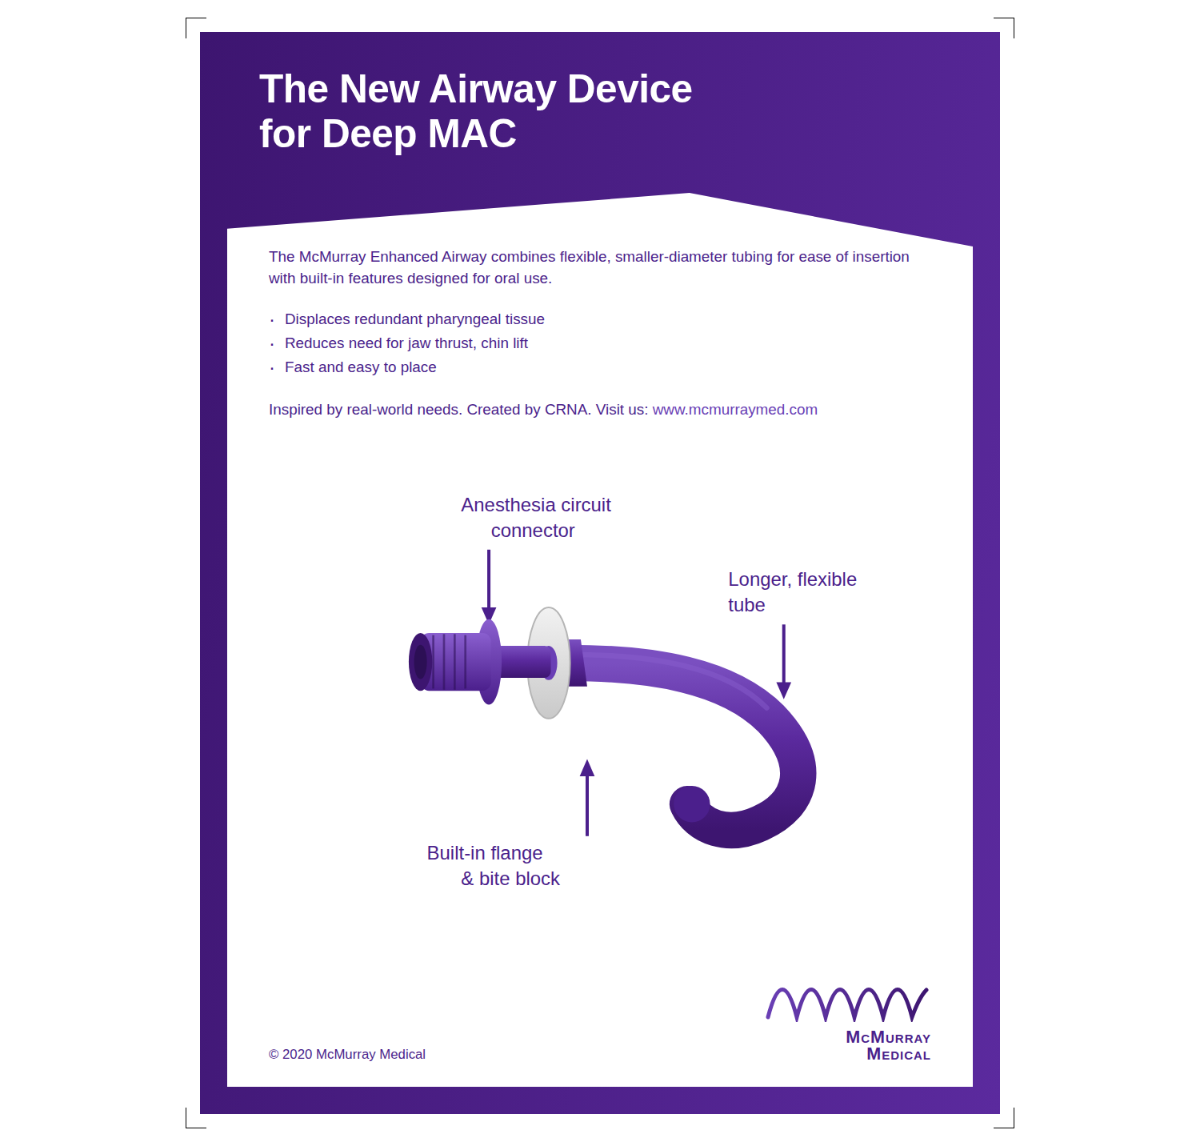The New Airway Device
for Deep MAC
The McMurray Enhanced Airway combines flexible, smaller-diameter tubing for ease of insertion with built-in features designed for oral use.
Displaces redundant pharyngeal tissue
Reduces need for jaw thrust, chin lift
Fast and easy to place
Inspired by real-world needs. Created by CRNA. Visit us: www.mcmurraymed.com
McMurray Enhanced Airway Illustration of the airway device showing the anesthesia circuit connector, built-in flange and bite block, and a longer, flexible tube. Anesthesia circuit connector Longer, flexible tube Built-in flange & bite block
© 2020 McMurray Medical
McMurray Medical